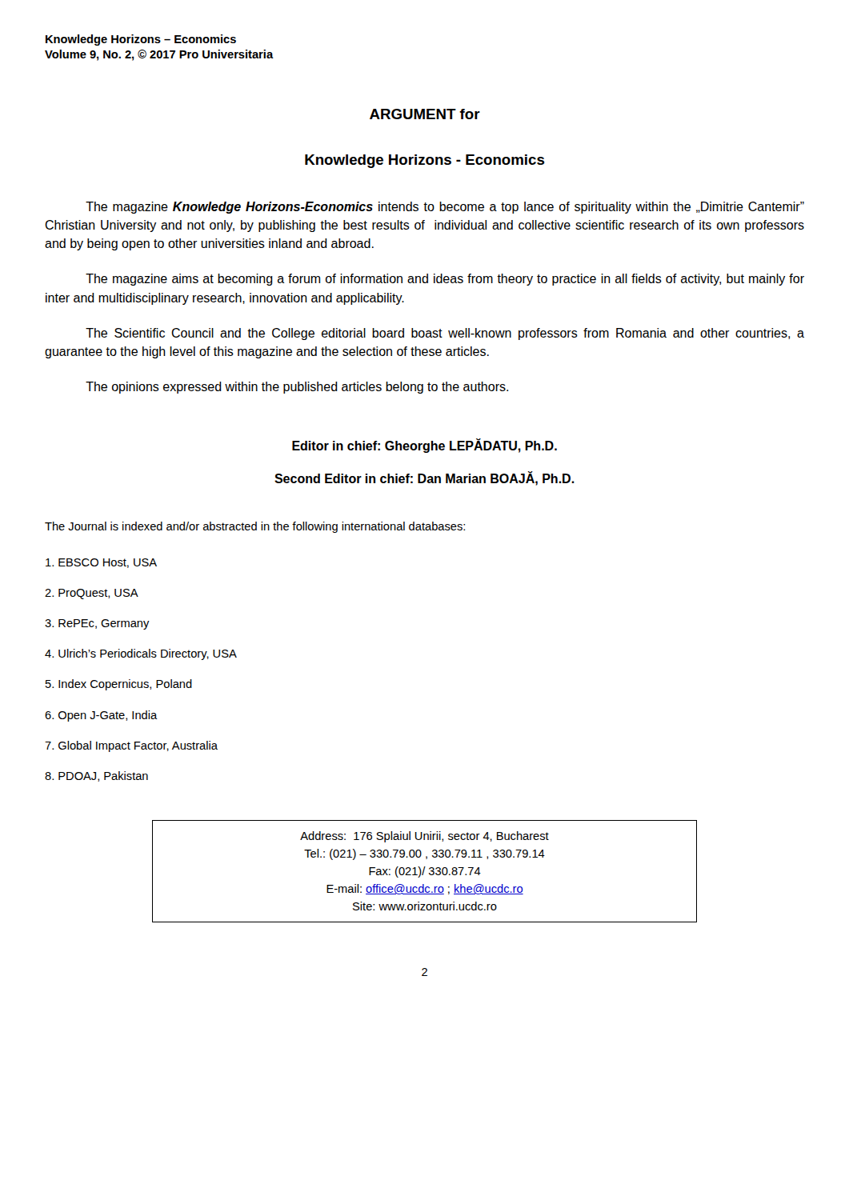Knowledge Horizons – Economics
Volume 9, No. 2, © 2017 Pro Universitaria
ARGUMENT for
Knowledge Horizons - Economics
The magazine Knowledge Horizons-Economics intends to become a top lance of spirituality within the „Dimitrie Cantemir” Christian University and not only, by publishing the best results of individual and collective scientific research of its own professors and by being open to other universities inland and abroad.
The magazine aims at becoming a forum of information and ideas from theory to practice in all fields of activity, but mainly for inter and multidisciplinary research, innovation and applicability.
The Scientific Council and the College editorial board boast well-known professors from Romania and other countries, a guarantee to the high level of this magazine and the selection of these articles.
The opinions expressed within the published articles belong to the authors.
Editor in chief: Gheorghe LEPĂDATU, Ph.D.
Second Editor in chief: Dan Marian BOAJĂ, Ph.D.
The Journal is indexed and/or abstracted in the following international databases:
1. EBSCO Host, USA
2. ProQuest, USA
3. RePEc, Germany
4. Ulrich’s Periodicals Directory, USA
5. Index Copernicus, Poland
6. Open J-Gate, India
7. Global Impact Factor, Australia
8. PDOAJ, Pakistan
Address: 176 Splaiul Unirii, sector 4, Bucharest
Tel.: (021) – 330.79.00 , 330.79.11 , 330.79.14
Fax: (021)/ 330.87.74
E-mail: office@ucdc.ro ; khe@ucdc.ro
Site: www.orizonturi.ucdc.ro
2